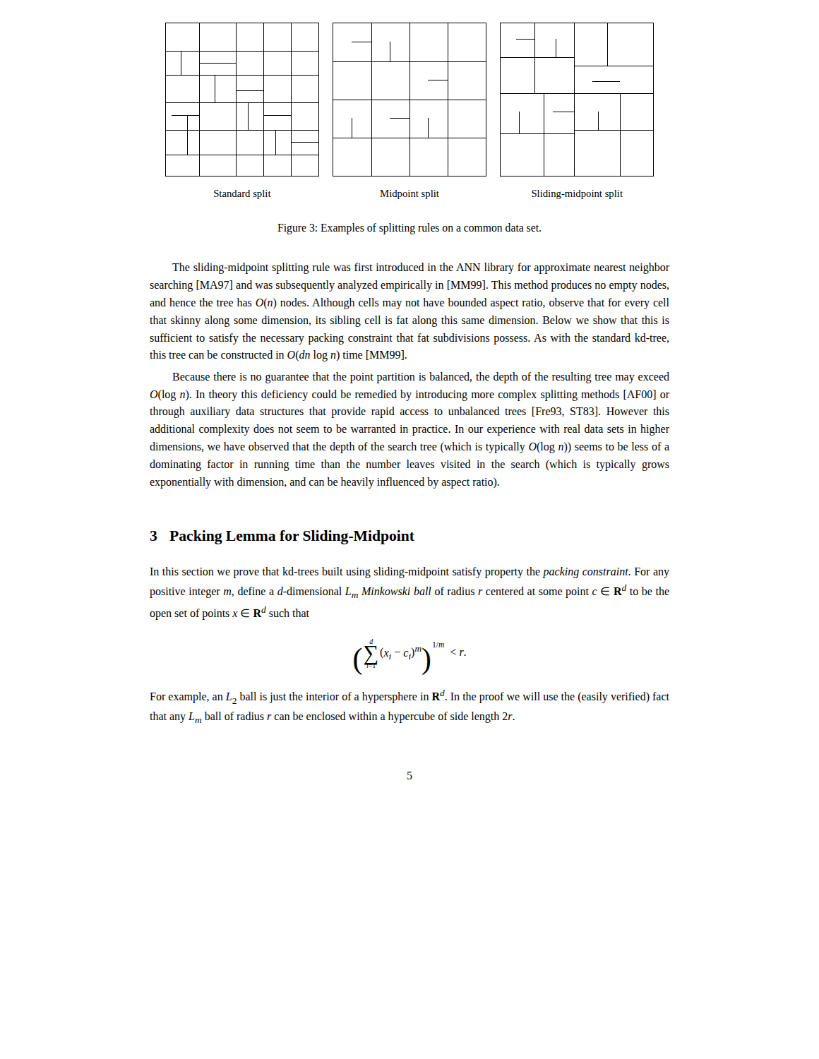Standard split
Midpoint split
Sliding-midpoint split
Figure 3: Examples of splitting rules on a common data set.
The sliding-midpoint splitting rule was first introduced in the ANN library for approximate nearest neighbor searching [MA97] and was subsequently analyzed empirically in [MM99]. This method produces no empty nodes, and hence the tree has O(n) nodes. Although cells may not have bounded aspect ratio, observe that for every cell that skinny along some dimension, its sibling cell is fat along this same dimension. Below we show that this is sufficient to satisfy the necessary packing constraint that fat subdivisions possess. As with the standard kd-tree, this tree can be constructed in O(dn log n) time [MM99].
Because there is no guarantee that the point partition is balanced, the depth of the resulting tree may exceed O(log n). In theory this deficiency could be remedied by introducing more complex splitting methods [AF00] or through auxiliary data structures that provide rapid access to unbalanced trees [Fre93, ST83]. However this additional complexity does not seem to be warranted in practice. In our experience with real data sets in higher dimensions, we have observed that the depth of the search tree (which is typically O(log n)) seems to be less of a dominating factor in running time than the number leaves visited in the search (which is typically grows exponentially with dimension, and can be heavily influenced by aspect ratio).
3 Packing Lemma for Sliding-Midpoint
In this section we prove that kd-trees built using sliding-midpoint satisfy property the packing constraint. For any positive integer m, define a d-dimensional Lm Minkowski ball of radius r centered at some point c ∈ Rd to be the open set of points x ∈ Rd such that
(d∑i=1(xi − ci)m) 1/m < r.
For example, an L2 ball is just the interior of a hypersphere in Rd. In the proof we will use the (easily verified) fact that any Lm ball of radius r can be enclosed within a hypercube of side length 2r.
5